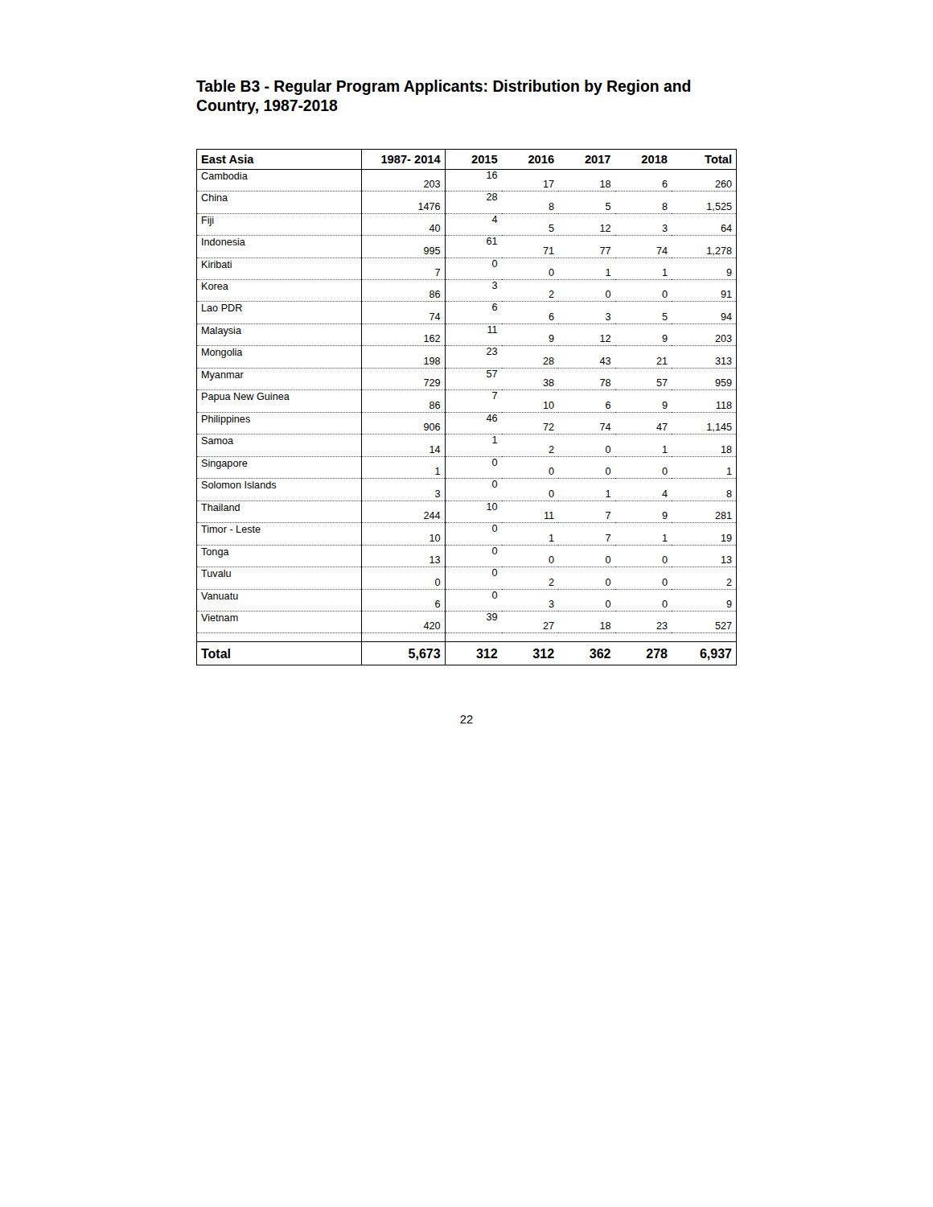Table B3 - Regular Program Applicants: Distribution by Region and Country, 1987-2018
| East Asia | 1987- 2014 | 2015 | 2016 | 2017 | 2018 | Total |
| --- | --- | --- | --- | --- | --- | --- |
| Cambodia | 203 | 16 | 17 | 18 | 6 | 260 |
| China | 1476 | 28 | 8 | 5 | 8 | 1,525 |
| Fiji | 40 | 4 | 5 | 12 | 3 | 64 |
| Indonesia | 995 | 61 | 71 | 77 | 74 | 1,278 |
| Kiribati | 7 | 0 | 0 | 1 | 1 | 9 |
| Korea | 86 | 3 | 2 | 0 | 0 | 91 |
| Lao PDR | 74 | 6 | 6 | 3 | 5 | 94 |
| Malaysia | 162 | 11 | 9 | 12 | 9 | 203 |
| Mongolia | 198 | 23 | 28 | 43 | 21 | 313 |
| Myanmar | 729 | 57 | 38 | 78 | 57 | 959 |
| Papua New Guinea | 86 | 7 | 10 | 6 | 9 | 118 |
| Philippines | 906 | 46 | 72 | 74 | 47 | 1,145 |
| Samoa | 14 | 1 | 2 | 0 | 1 | 18 |
| Singapore | 1 | 0 | 0 | 0 | 0 | 1 |
| Solomon Islands | 3 | 0 | 0 | 1 | 4 | 8 |
| Thailand | 244 | 10 | 11 | 7 | 9 | 281 |
| Timor - Leste | 10 | 0 | 1 | 7 | 1 | 19 |
| Tonga | 13 | 0 | 0 | 0 | 0 | 13 |
| Tuvalu | 0 | 0 | 2 | 0 | 0 | 2 |
| Vanuatu | 6 | 0 | 3 | 0 | 0 | 9 |
| Vietnam | 420 | 39 | 27 | 18 | 23 | 527 |
| Total | 5,673 | 312 | 312 | 362 | 278 | 6,937 |
22